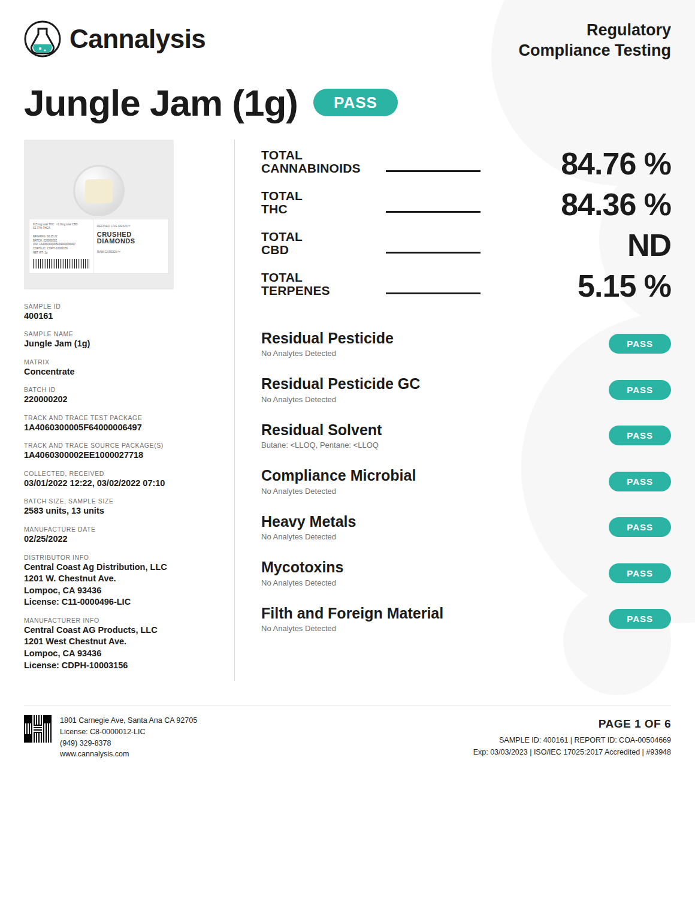Cannalysis
Regulatory
Compliance Testing
Jungle Jam (1g) PASS
815 mg total THC <2.0mg total CBD
92.77% THCA
MFG/PKG: 02.25.22
BATCH: 220000202
UID: 1A4060300005F64000006497
CDPH-LIC: CDPH-10003156
NET WT: 1g
REFINED LIVE RESIN™
CRUSHED
DIAMONDS
RAW GARDEN™
Sample ID
400161
Sample Name
Jungle Jam (1g)
Matrix
Concentrate
Batch ID
220000202
Track and Trace Test Package
1A4060300005F64000006497
Track and Trace Source Package(s)
1A4060300002EE1000027718
Collected, Received
03/01/2022 12:22, 03/02/2022 07:10
Batch Size, Sample Size
2583 units, 13 units
Manufacture Date
02/25/2022
Distributor Info
Central Coast Ag Distribution, LLC
1201 W. Chestnut Ave.
Lompoc, CA 93436
License: C11-0000496-LIC
Manufacturer Info
Central Coast AG Products, LLC
1201 West Chestnut Ave.
Lompoc, CA 93436
License: CDPH-10003156
Total
Cannabinoids
84.76 %
Total
THC
84.36 %
Total
CBD
ND
Total
Terpenes
5.15 %
Residual Pesticide
No Analytes Detected
PASS
Residual Pesticide GC
No Analytes Detected
PASS
Residual Solvent
Butane: <LLOQ, Pentane: <LLOQ
PASS
Compliance Microbial
No Analytes Detected
PASS
Heavy Metals
No Analytes Detected
PASS
Mycotoxins
No Analytes Detected
PASS
Filth and Foreign Material
No Analytes Detected
PASS
1801 Carnegie Ave, Santa Ana CA 92705
License: C8-0000012-LIC
(949) 329-8378
www.cannalysis.com
PAGE 1 OF 6
SAMPLE ID: 400161 | REPORT ID: COA-00504669
Exp: 03/03/2023 | ISO/IEC 17025:2017 Accredited | #93948